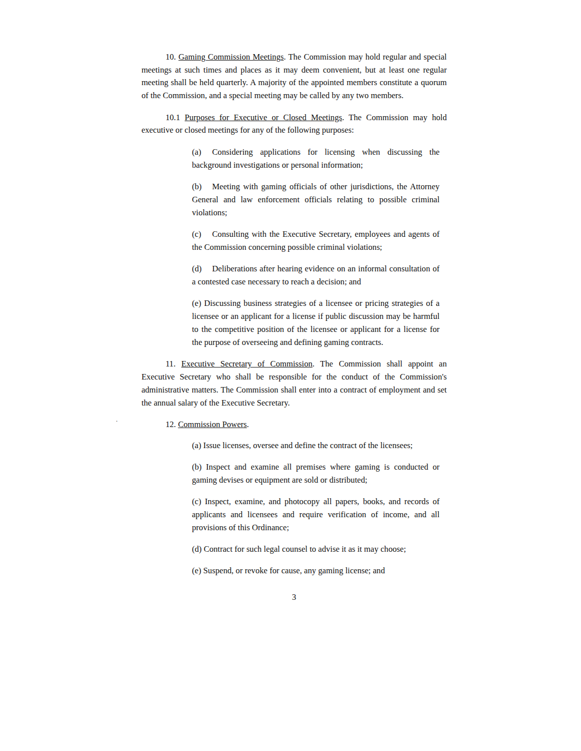10. Gaming Commission Meetings. The Commission may hold regular and special meetings at such times and places as it may deem convenient, but at least one regular meeting shall be held quarterly. A majority of the appointed members constitute a quorum of the Commission, and a special meeting may be called by any two members.
10.1 Purposes for Executive or Closed Meetings. The Commission may hold executive or closed meetings for any of the following purposes:
(a) Considering applications for licensing when discussing the background investigations or personal information;
(b) Meeting with gaming officials of other jurisdictions, the Attorney General and law enforcement officials relating to possible criminal violations;
(c) Consulting with the Executive Secretary, employees and agents of the Commission concerning possible criminal violations;
(d) Deliberations after hearing evidence on an informal consultation of a contested case necessary to reach a decision; and
(e) Discussing business strategies of a licensee or pricing strategies of a licensee or an applicant for a license if public discussion may be harmful to the competitive position of the licensee or applicant for a license for the purpose of overseeing and defining gaming contracts.
11. Executive Secretary of Commission. The Commission shall appoint an Executive Secretary who shall be responsible for the conduct of the Commission's administrative matters. The Commission shall enter into a contract of employment and set the annual salary of the Executive Secretary.
12. Commission Powers.
(a) Issue licenses, oversee and define the contract of the licensees;
(b) Inspect and examine all premises where gaming is conducted or gaming devises or equipment are sold or distributed;
(c) Inspect, examine, and photocopy all papers, books, and records of applicants and licensees and require verification of income, and all provisions of this Ordinance;
(d) Contract for such legal counsel to advise it as it may choose;
(e) Suspend, or revoke for cause, any gaming license; and
.
3